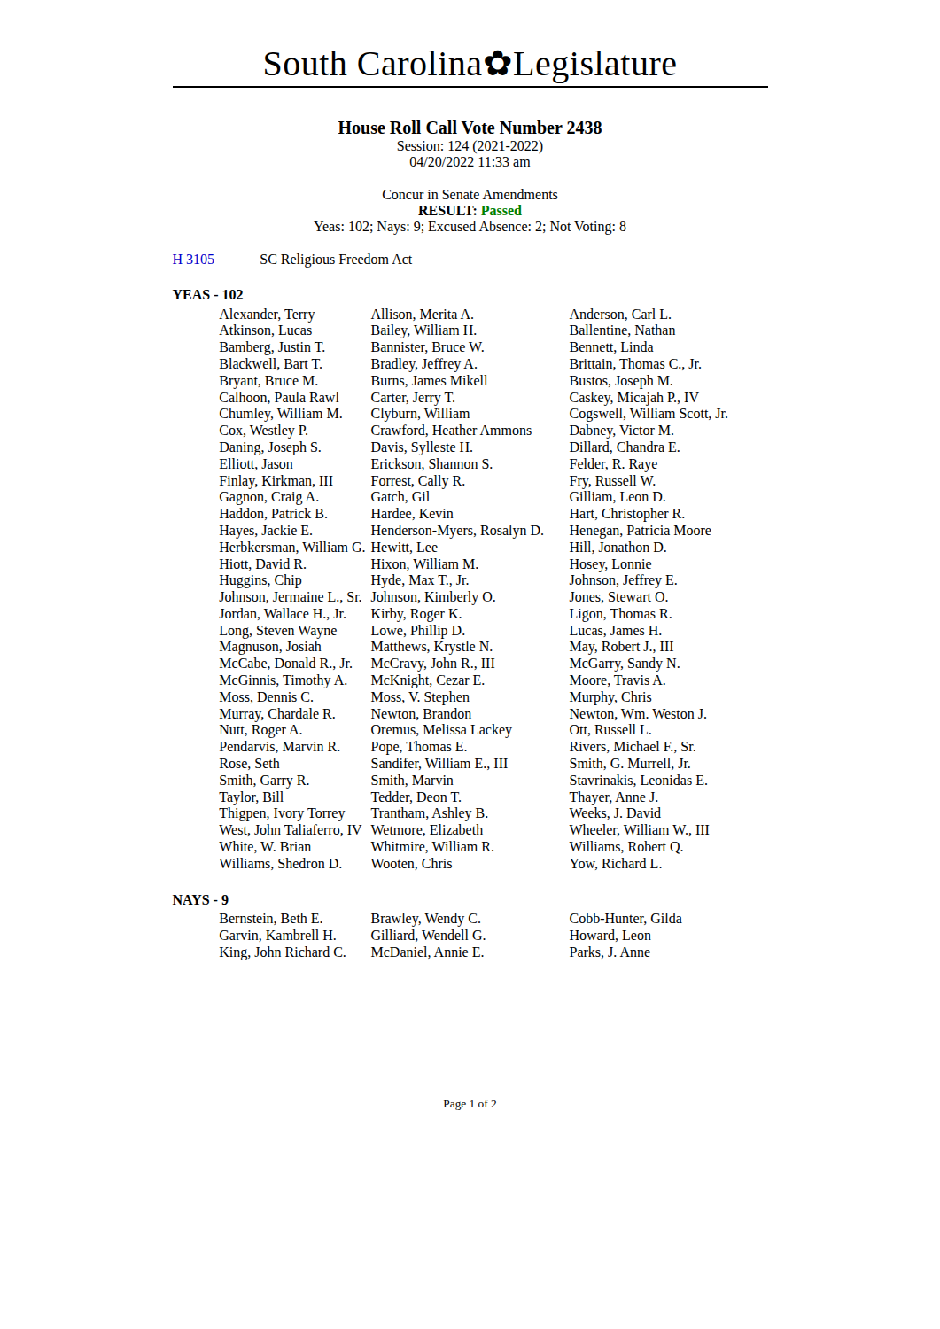South Carolina✿Legislature
House Roll Call Vote Number 2438
Session: 124 (2021-2022)
04/20/2022 11:33 am
Concur in Senate Amendments
RESULT: Passed
Yeas: 102; Nays: 9; Excused Absence: 2; Not Voting: 8
H 3105 SC Religious Freedom Act
YEAS - 102
| Alexander, Terry | Allison, Merita A. | Anderson, Carl L. |
| Atkinson, Lucas | Bailey, William H. | Ballentine, Nathan |
| Bamberg, Justin T. | Bannister, Bruce W. | Bennett, Linda |
| Blackwell, Bart T. | Bradley, Jeffrey A. | Brittain, Thomas C., Jr. |
| Bryant, Bruce M. | Burns, James Mikell | Bustos, Joseph M. |
| Calhoon, Paula Rawl | Carter, Jerry T. | Caskey, Micajah P., IV |
| Chumley, William M. | Clyburn, William | Cogswell, William Scott, Jr. |
| Cox, Westley P. | Crawford, Heather Ammons | Dabney, Victor M. |
| Daning, Joseph S. | Davis, Sylleste H. | Dillard, Chandra E. |
| Elliott, Jason | Erickson, Shannon S. | Felder, R. Raye |
| Finlay, Kirkman, III | Forrest, Cally R. | Fry, Russell W. |
| Gagnon, Craig A. | Gatch, Gil | Gilliam, Leon D. |
| Haddon, Patrick B. | Hardee, Kevin | Hart, Christopher R. |
| Hayes, Jackie E. | Henderson-Myers, Rosalyn D. | Henegan, Patricia Moore |
| Herbkersman, William G. | Hewitt, Lee | Hill, Jonathon D. |
| Hiott, David R. | Hixon, William M. | Hosey, Lonnie |
| Huggins, Chip | Hyde, Max T., Jr. | Johnson, Jeffrey E. |
| Johnson, Jermaine L., Sr. | Johnson, Kimberly O. | Jones, Stewart O. |
| Jordan, Wallace H., Jr. | Kirby, Roger K. | Ligon, Thomas R. |
| Long, Steven Wayne | Lowe, Phillip D. | Lucas, James H. |
| Magnuson, Josiah | Matthews, Krystle N. | May, Robert J., III |
| McCabe, Donald R., Jr. | McCravy, John R., III | McGarry, Sandy N. |
| McGinnis, Timothy A. | McKnight, Cezar E. | Moore, Travis A. |
| Moss, Dennis C. | Moss, V. Stephen | Murphy, Chris |
| Murray, Chardale R. | Newton, Brandon | Newton, Wm. Weston J. |
| Nutt, Roger A. | Oremus, Melissa Lackey | Ott, Russell L. |
| Pendarvis, Marvin R. | Pope, Thomas E. | Rivers, Michael F., Sr. |
| Rose, Seth | Sandifer, William E., III | Smith, G. Murrell, Jr. |
| Smith, Garry R. | Smith, Marvin | Stavrinakis, Leonidas E. |
| Taylor, Bill | Tedder, Deon T. | Thayer, Anne J. |
| Thigpen, Ivory Torrey | Trantham, Ashley B. | Weeks, J. David |
| West, John Taliaferro, IV | Wetmore, Elizabeth | Wheeler, William W., III |
| White, W. Brian | Whitmire, William R. | Williams, Robert Q. |
| Williams, Shedron D. | Wooten, Chris | Yow, Richard L. |
NAYS - 9
| Bernstein, Beth E. | Brawley, Wendy C. | Cobb-Hunter, Gilda |
| Garvin, Kambrell H. | Gilliard, Wendell G. | Howard, Leon |
| King, John Richard C. | McDaniel, Annie E. | Parks, J. Anne |
Page 1 of 2